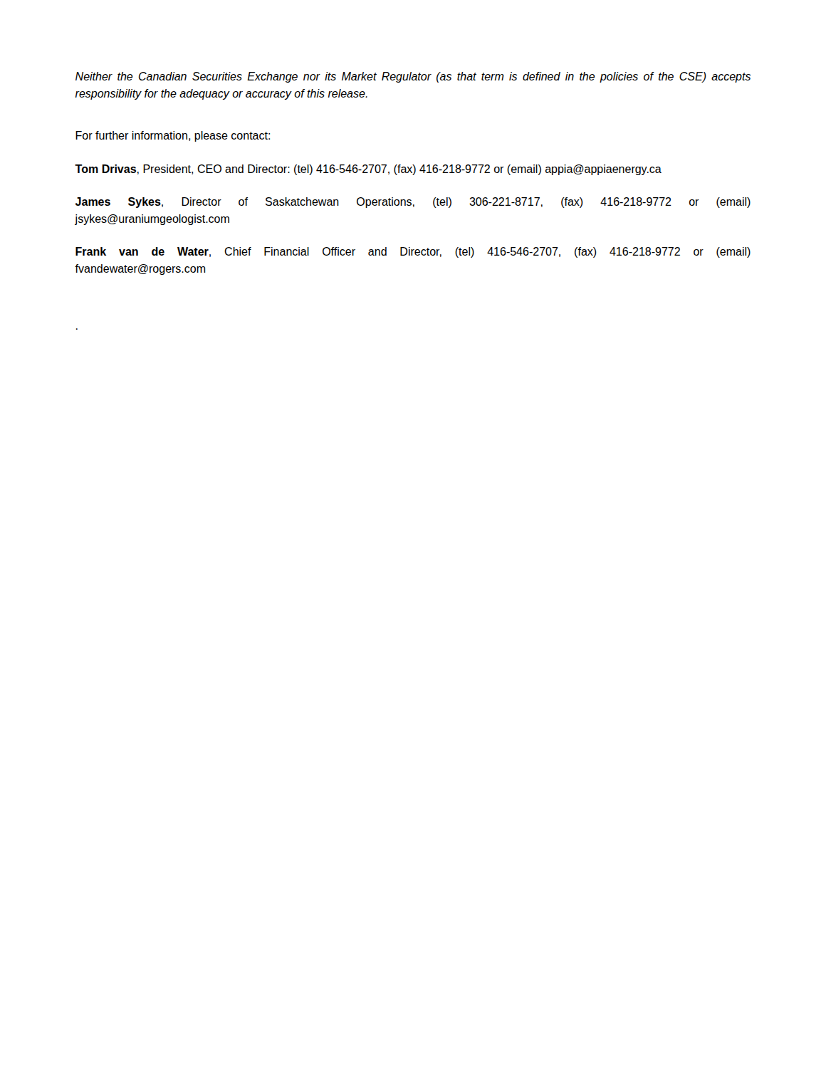Neither the Canadian Securities Exchange nor its Market Regulator (as that term is defined in the policies of the CSE) accepts responsibility for the adequacy or accuracy of this release.
For further information, please contact:
Tom Drivas, President, CEO and Director: (tel) 416-546-2707, (fax) 416-218-9772 or (email) appia@appiaenergy.ca
James Sykes, Director of Saskatchewan Operations, (tel) 306-221-8717, (fax) 416-218-9772 or (email) jsykes@uraniumgeologist.com
Frank van de Water, Chief Financial Officer and Director, (tel) 416-546-2707, (fax) 416-218-9772 or (email) fvandewater@rogers.com
.